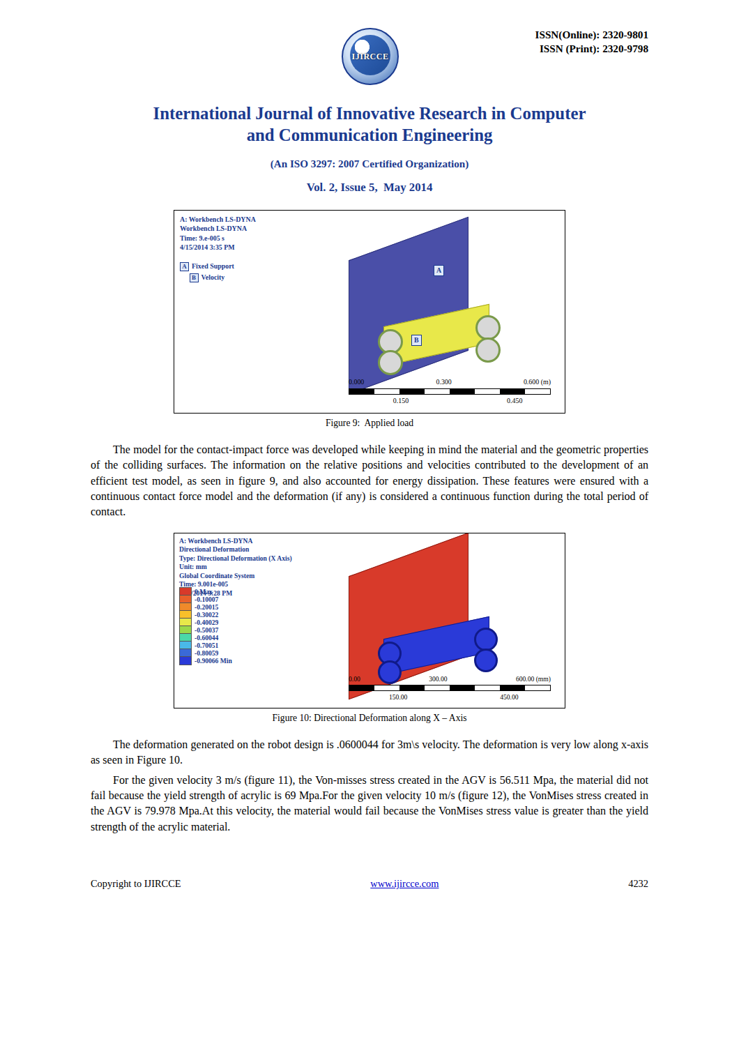ISSN(Online): 2320-9801
ISSN (Print): 2320-9798
IJIRCCE
International Journal of Innovative Research in Computer
and Communication Engineering
(An ISO 3297: 2007 Certified Organization)
Vol. 2, Issue 5, May 2014
A: Workbench LS-DYNA
Workbench LS-DYNA
Time: 9.e-005 s
4/15/2014 3:35 PM
AFixed Support
BVelocity
A
B
0.0000.3000.600 (m)
0.1500.450
Figure 9: Applied load
The model for the contact-impact force was developed while keeping in mind the material and the geometric properties of the colliding surfaces. The information on the relative positions and velocities contributed to the development of an efficient test model, as seen in figure 9, and also accounted for energy dissipation. These features were ensured with a continuous contact force model and the deformation (if any) is considered a continuous function during the total period of contact.
A: Workbench LS-DYNA
Directional Deformation
Type: Directional Deformation (X Axis)
Unit: mm
Global Coordinate System
Time: 9.001e-005
4/15/2014 3:28 PM
0 Max
-0.10007
-0.20015
-0.30022
-0.40029
-0.50037
-0.60044
-0.70051
-0.80059
-0.90066 Min
0.00300.00600.00 (mm)
150.00450.00
Figure 10: Directional Deformation along X – Axis
The deformation generated on the robot design is .0600044 for 3m\s velocity. The deformation is very low along x-axis as seen in Figure 10.
For the given velocity 3 m/s (figure 11), the Von-misses stress created in the AGV is 56.511 Mpa, the material did not fail because the yield strength of acrylic is 69 Mpa.For the given velocity 10 m/s (figure 12), the VonMises stress created in the AGV is 79.978 Mpa.At this velocity, the material would fail because the VonMises stress value is greater than the yield strength of the acrylic material.
Copyright to IJIRCCE www.ijircce.com 4232